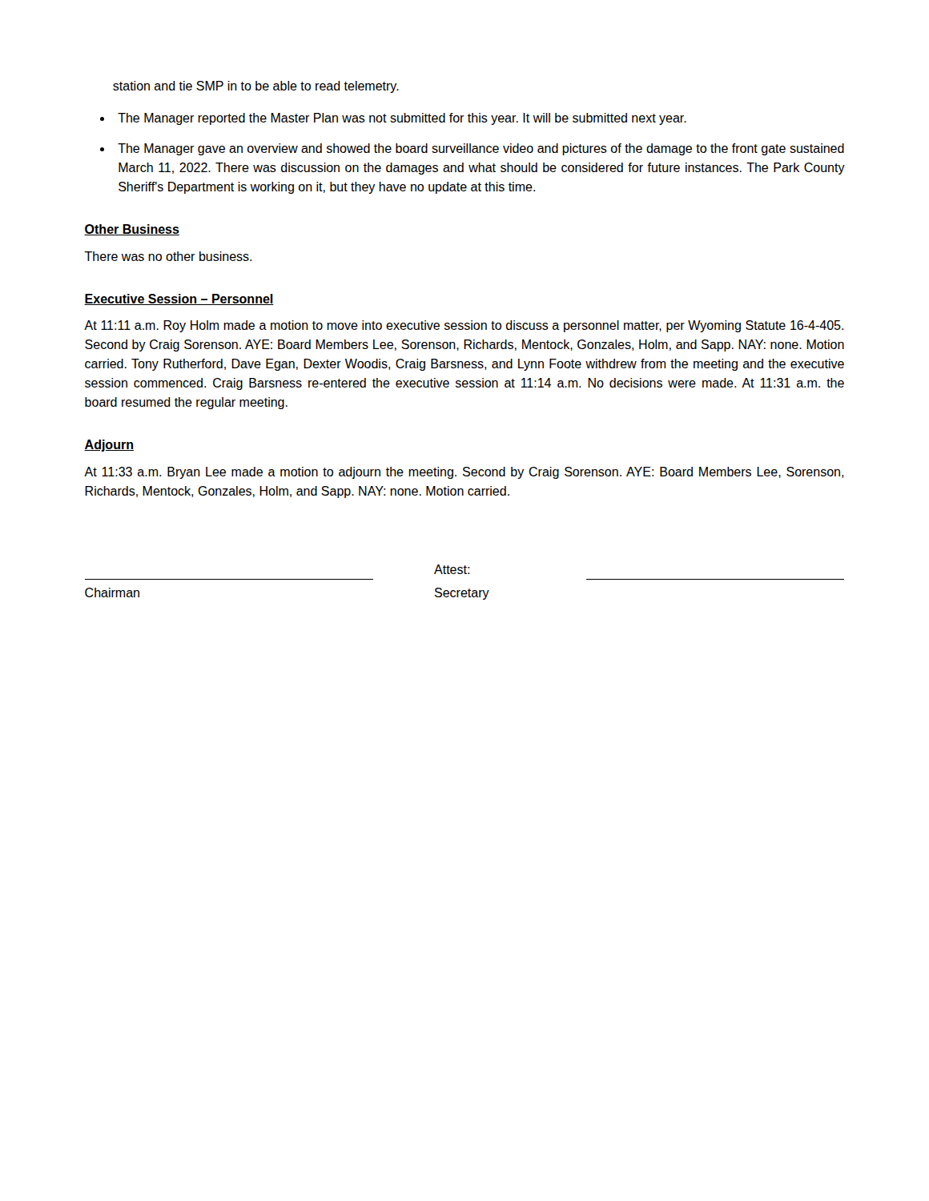station and tie SMP in to be able to read telemetry.
The Manager reported the Master Plan was not submitted for this year. It will be submitted next year.
The Manager gave an overview and showed the board surveillance video and pictures of the damage to the front gate sustained March 11, 2022. There was discussion on the damages and what should be considered for future instances. The Park County Sheriff's Department is working on it, but they have no update at this time.
Other Business
There was no other business.
Executive Session – Personnel
At 11:11 a.m. Roy Holm made a motion to move into executive session to discuss a personnel matter, per Wyoming Statute 16-4-405. Second by Craig Sorenson. AYE: Board Members Lee, Sorenson, Richards, Mentock, Gonzales, Holm, and Sapp. NAY: none. Motion carried. Tony Rutherford, Dave Egan, Dexter Woodis, Craig Barsness, and Lynn Foote withdrew from the meeting and the executive session commenced. Craig Barsness re-entered the executive session at 11:14 a.m. No decisions were made. At 11:31 a.m. the board resumed the regular meeting.
Adjourn
At 11:33 a.m. Bryan Lee made a motion to adjourn the meeting. Second by Craig Sorenson. AYE: Board Members Lee, Sorenson, Richards, Mentock, Gonzales, Holm, and Sapp. NAY: none. Motion carried.
| | | Attest: | |
| Chairman | | Secretary |